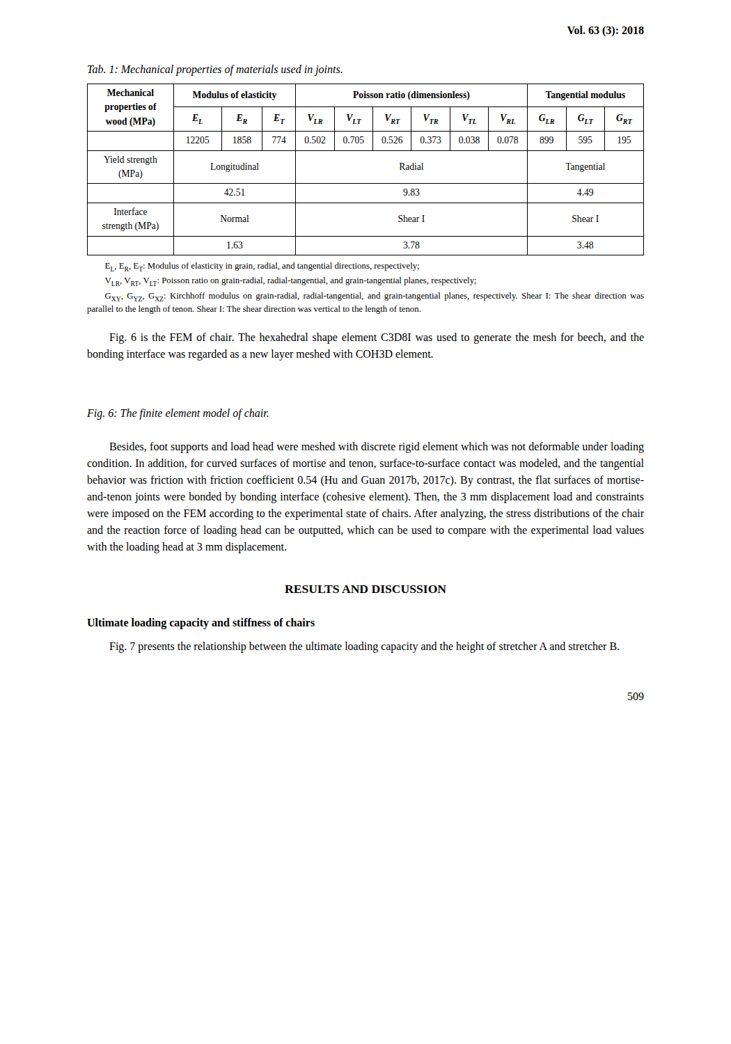Vol. 63 (3): 2018
Tab. 1: Mechanical properties of materials used in joints.
| Mechanical properties of wood (MPa) | Modulus of elasticity | Poisson ratio (dimensionless) | Tangential modulus |
| --- | --- | --- | --- |
| E L | E R | E T | V LR | V LT | V RT | V TR | V TL | V RL | G LR | G LT | G RT |
| | 12205 | 1858 | 774 | 0.502 | 0.705 | 0.526 | 0.373 | 0.038 | 0.078 | 899 | 595 | 195 |
| Yield strength (MPa) | Longitudinal | Radial | Tangential |
| | 42.51 | 9.83 | 4.49 |
| Interface strength (MPa) | Normal | Shear I | Shear I |
| | 1.63 | 3.78 | 3.48 |
EL, ER, ET: Modulus of elasticity in grain, radial, and tangential directions, respectively;
VLR, VRT, VLT: Poisson ratio on grain-radial, radial-tangential, and grain-tangential planes, respectively;
GXY, GYZ, GXZ: Kirchhoff modulus on grain-radial, radial-tangential, and grain-tangential planes, respectively. Shear I: The shear direction was parallel to the length of tenon. Shear I: The shear direction was vertical to the length of tenon.
Fig. 6 is the FEM of chair. The hexahedral shape element C3D8I was used to generate the mesh for beech, and the bonding interface was regarded as a new layer meshed with COH3D element.
Fig. 6: The finite element model of chair.
Besides, foot supports and load head were meshed with discrete rigid element which was not deformable under loading condition. In addition, for curved surfaces of mortise and tenon, surface-to-surface contact was modeled, and the tangential behavior was friction with friction coefficient 0.54 (Hu and Guan 2017b, 2017c). By contrast, the flat surfaces of mortise-and-tenon joints were bonded by bonding interface (cohesive element). Then, the 3 mm displacement load and constraints were imposed on the FEM according to the experimental state of chairs. After analyzing, the stress distributions of the chair and the reaction force of loading head can be outputted, which can be used to compare with the experimental load values with the loading head at 3 mm displacement.
RESULTS AND DISCUSSION
Ultimate loading capacity and stiffness of chairs
Fig. 7 presents the relationship between the ultimate loading capacity and the height of stretcher A and stretcher B.
509